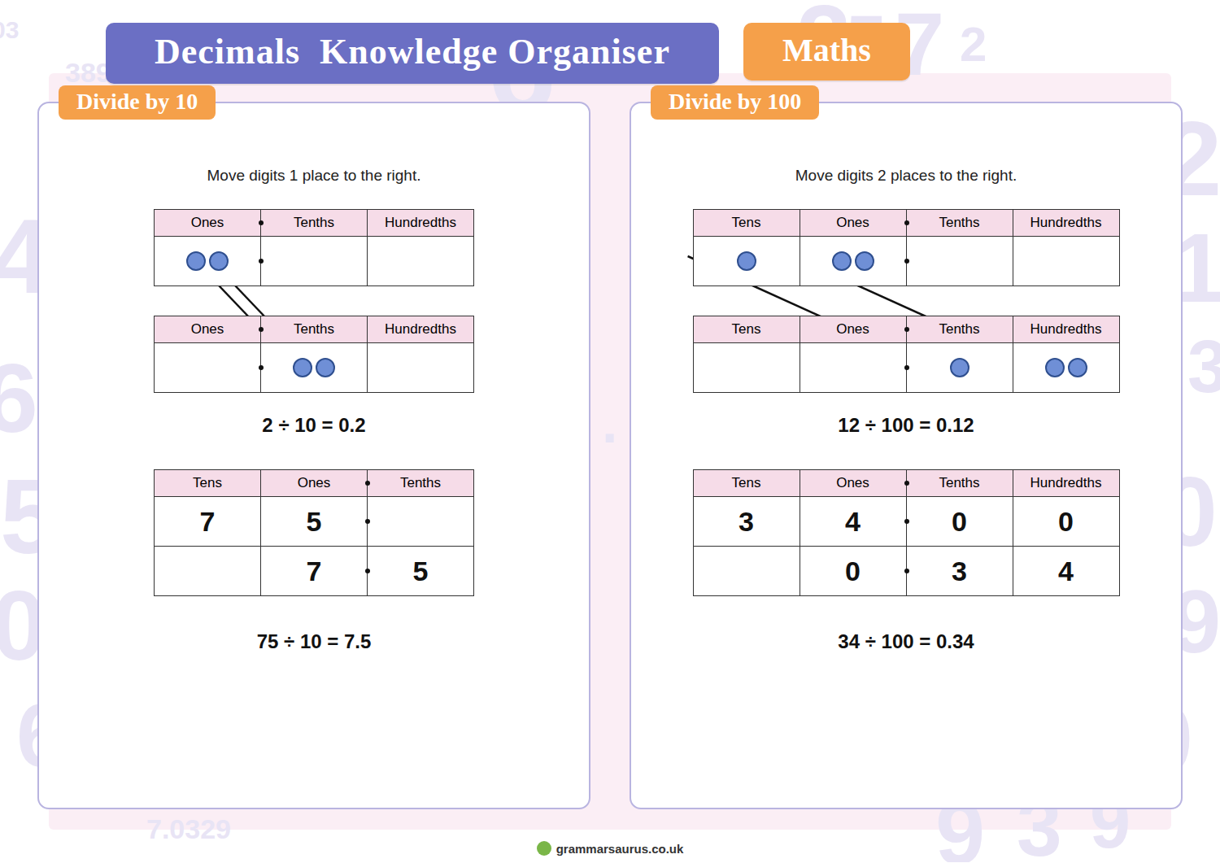03
3899
6
3
5
7
2
2
1
3
4
6
5
0
6
0
9
9
9
3
9
7.0329
3
.
,
Decimals Knowledge Organiser
Maths
Divide by 10
Move digits 1 place to the right.
| Ones | Tenths | Hundredths |
| --- | --- | --- |
| Ones | Tenths | Hundredths |
| --- | --- | --- |
2 ÷ 10 = 0.2
| Tens | Ones | Tenths |
| --- | --- | --- |
| 7 | 5 | |
| | 7 | 5 |
75 ÷ 10 = 7.5
Divide by 100
Move digits 2 places to the right.
| Tens | Ones | Tenths | Hundredths |
| --- | --- | --- | --- |
| Tens | Ones | Tenths | Hundredths |
| --- | --- | --- | --- |
12 ÷ 100 = 0.12
| Tens | Ones | Tenths | Hundredths |
| --- | --- | --- | --- |
| 3 | 4 | 0 | 0 |
| | 0 | 3 | 4 |
34 ÷ 100 = 0.34
grammarsaurus.co.uk